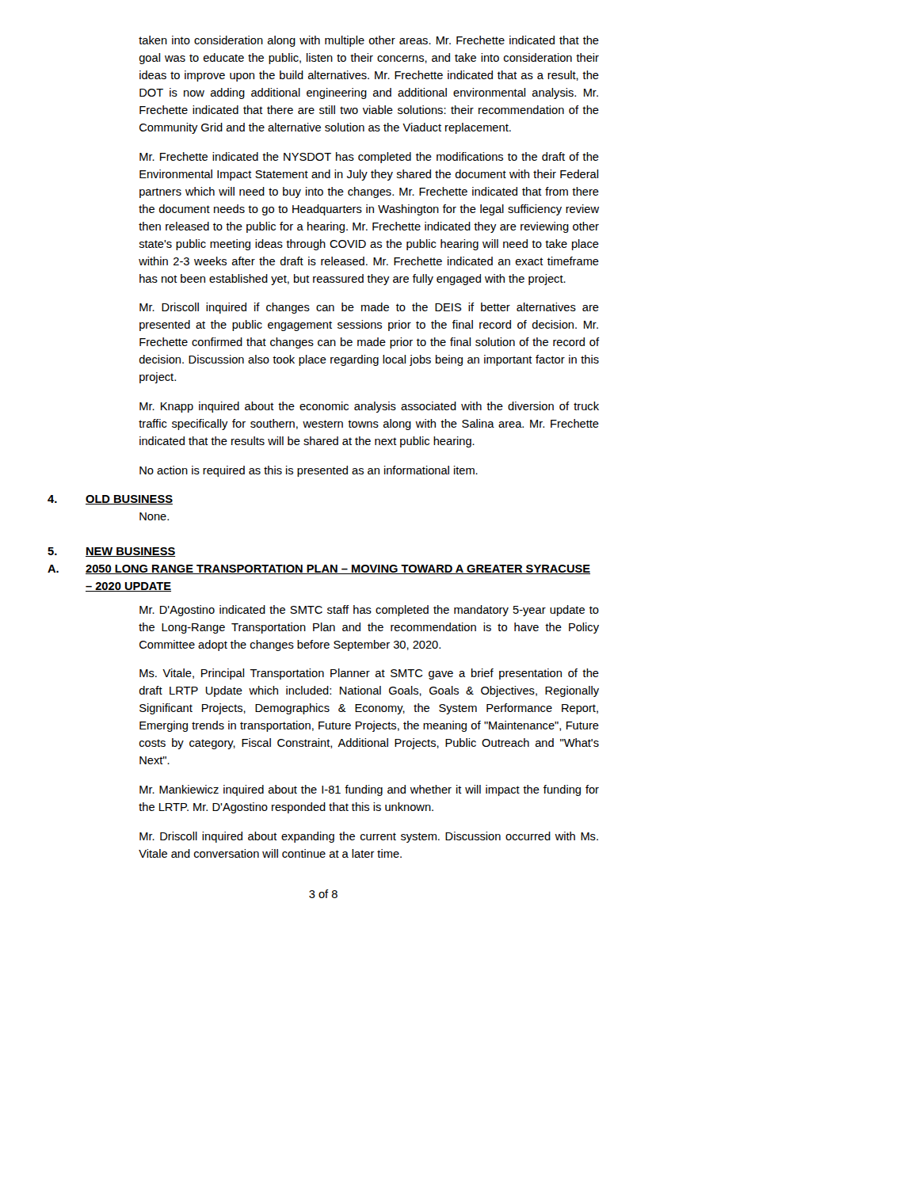taken into consideration along with multiple other areas. Mr. Frechette indicated that the goal was to educate the public, listen to their concerns, and take into consideration their ideas to improve upon the build alternatives. Mr. Frechette indicated that as a result, the DOT is now adding additional engineering and additional environmental analysis. Mr. Frechette indicated that there are still two viable solutions: their recommendation of the Community Grid and the alternative solution as the Viaduct replacement.
Mr. Frechette indicated the NYSDOT has completed the modifications to the draft of the Environmental Impact Statement and in July they shared the document with their Federal partners which will need to buy into the changes. Mr. Frechette indicated that from there the document needs to go to Headquarters in Washington for the legal sufficiency review then released to the public for a hearing. Mr. Frechette indicated they are reviewing other state's public meeting ideas through COVID as the public hearing will need to take place within 2-3 weeks after the draft is released. Mr. Frechette indicated an exact timeframe has not been established yet, but reassured they are fully engaged with the project.
Mr. Driscoll inquired if changes can be made to the DEIS if better alternatives are presented at the public engagement sessions prior to the final record of decision. Mr. Frechette confirmed that changes can be made prior to the final solution of the record of decision. Discussion also took place regarding local jobs being an important factor in this project.
Mr. Knapp inquired about the economic analysis associated with the diversion of truck traffic specifically for southern, western towns along with the Salina area. Mr. Frechette indicated that the results will be shared at the next public hearing.
No action is required as this is presented as an informational item.
4.
OLD BUSINESS
None.
5.
NEW BUSINESS
A.
2050 LONG RANGE TRANSPORTATION PLAN – MOVING TOWARD A GREATER SYRACUSE – 2020 UPDATE
Mr. D'Agostino indicated the SMTC staff has completed the mandatory 5-year update to the Long-Range Transportation Plan and the recommendation is to have the Policy Committee adopt the changes before September 30, 2020.
Ms. Vitale, Principal Transportation Planner at SMTC gave a brief presentation of the draft LRTP Update which included: National Goals, Goals & Objectives, Regionally Significant Projects, Demographics & Economy, the System Performance Report, Emerging trends in transportation, Future Projects, the meaning of "Maintenance", Future costs by category, Fiscal Constraint, Additional Projects, Public Outreach and "What's Next".
Mr. Mankiewicz inquired about the I-81 funding and whether it will impact the funding for the LRTP. Mr. D'Agostino responded that this is unknown.
Mr. Driscoll inquired about expanding the current system. Discussion occurred with Ms. Vitale and conversation will continue at a later time.
3 of 8